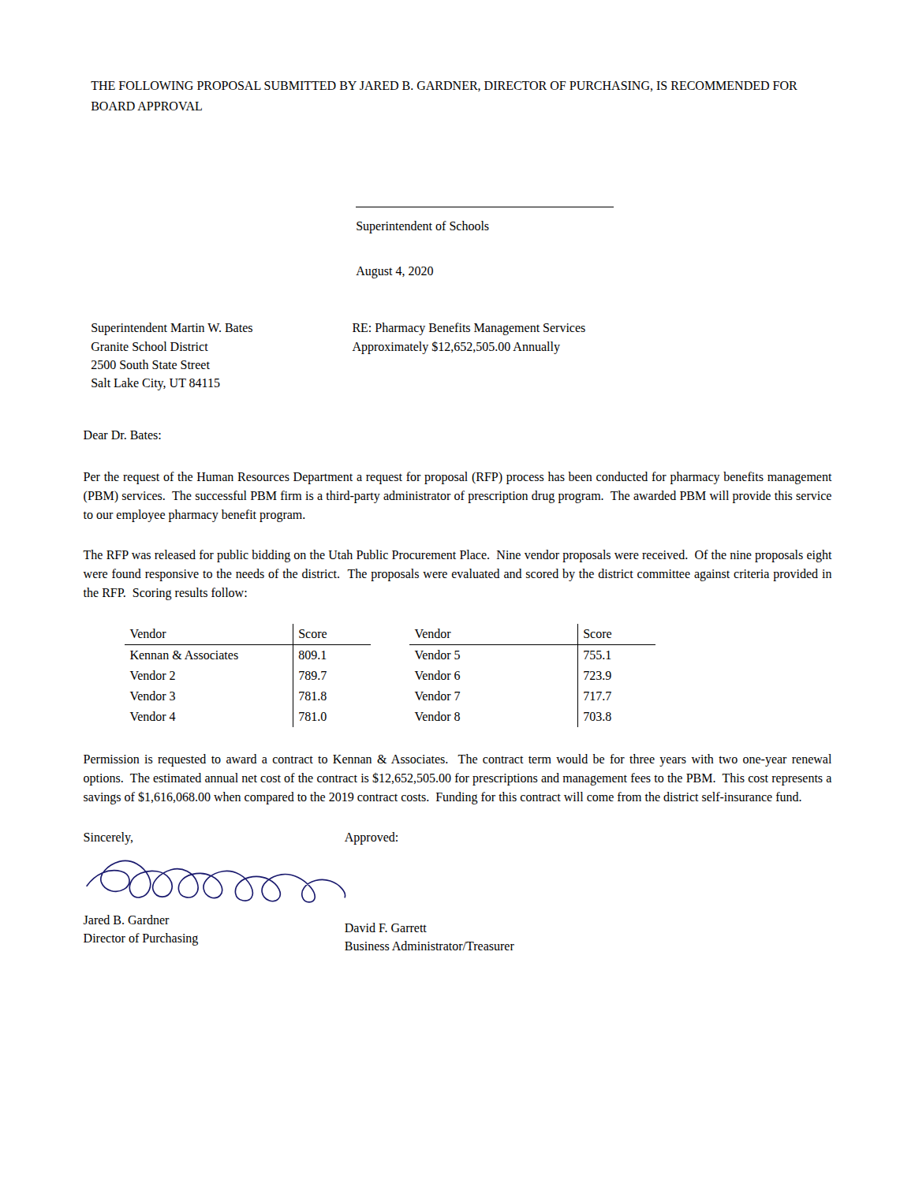THE FOLLOWING PROPOSAL SUBMITTED BY JARED B. GARDNER, DIRECTOR OF PURCHASING, IS RECOMMENDED FOR BOARD APPROVAL
Superintendent of Schools
August 4, 2020
Superintendent Martin W. Bates
Granite School District
2500 South State Street
Salt Lake City, UT 84115
RE: Pharmacy Benefits Management Services
Approximately $12,652,505.00 Annually
Dear Dr. Bates:
Per the request of the Human Resources Department a request for proposal (RFP) process has been conducted for pharmacy benefits management (PBM) services. The successful PBM firm is a third-party administrator of prescription drug program. The awarded PBM will provide this service to our employee pharmacy benefit program.
The RFP was released for public bidding on the Utah Public Procurement Place. Nine vendor proposals were received. Of the nine proposals eight were found responsive to the needs of the district. The proposals were evaluated and scored by the district committee against criteria provided in the RFP. Scoring results follow:
| Vendor | Score | | Vendor | Score |
| Kennan & Associates | 809.1 | | Vendor 5 | 755.1 |
| Vendor 2 | 789.7 | | Vendor 6 | 723.9 |
| Vendor 3 | 781.8 | | Vendor 7 | 717.7 |
| Vendor 4 | 781.0 | | Vendor 8 | 703.8 |
Permission is requested to award a contract to Kennan & Associates. The contract term would be for three years with two one-year renewal options. The estimated annual net cost of the contract is $12,652,505.00 for prescriptions and management fees to the PBM. This cost represents a savings of $1,616,068.00 when compared to the 2019 contract costs. Funding for this contract will come from the district self-insurance fund.
Sincerely,
Jared B. Gardner
Director of Purchasing
Approved:
David F. Garrett
Business Administrator/Treasurer